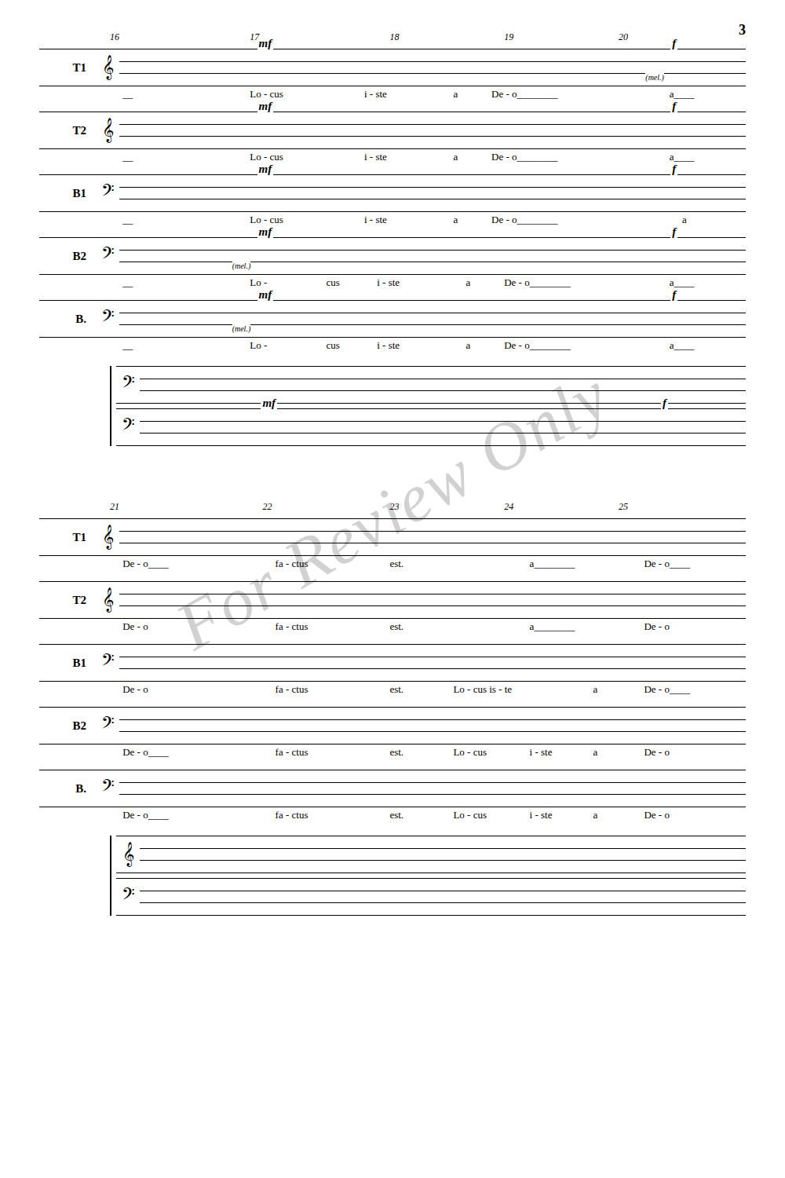3
For Review Only
16 17 18 19 20
T1
𝄞
mf f (mel.)
__ Lo - cus i - ste a De - o________ a____
T2
𝄞
mf f
__ Lo - cus i - ste a De - o________ a____
B1
𝄢
mf f
__ Lo - cus i - ste a De - o________ a
B2
𝄢
mf f (mel.)
__ Lo - cus i - ste a De - o________ a____
B.
𝄢
mf f (mel.)
__ Lo - cus i - ste a De - o________ a____
𝄢
𝄢
mf f
21 22 23 24 25
T1
𝄞
De - o____ fa - ctus est. a________ De - o____
T2
𝄞
De - o fa - ctus est. a________ De - o
B1
𝄢
De - o fa - ctus est. Lo - cus is - te a De - o____
B2
𝄢
De - o____ fa - ctus est. Lo - cus i - ste a De - o
B.
𝄢
De - o____ fa - ctus est. Lo - cus i - ste a De - o
𝄞
𝄢
Choral score excerpt, page 3. Five vocal parts: Tenor 1, Tenor 2, Bass 1, Bass 2, Bass, with piano reduction. Key signature of three sharps. Text: "Locus iste a Deo factus est." Dynamics: mezzo-forte at measure 17 growing to forte at measure 20. Editorial markings "(mel.)" indicate the melody line. Watermark reads "For Review Only".